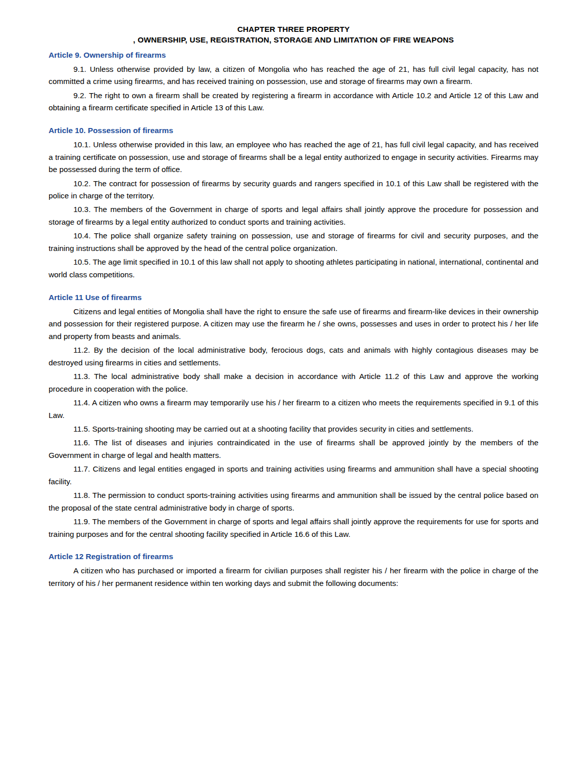CHAPTER THREE PROPERTY
, OWNERSHIP, USE, REGISTRATION, STORAGE AND LIMITATION OF FIRE WEAPONS
Article 9. Ownership of firearms
9.1. Unless otherwise provided by law, a citizen of Mongolia who has reached the age of 21, has full civil legal capacity, has not committed a crime using firearms, and has received training on possession, use and storage of firearms may own a firearm.
9.2. The right to own a firearm shall be created by registering a firearm in accordance with Article 10.2 and Article 12 of this Law and obtaining a firearm certificate specified in Article 13 of this Law.
Article 10. Possession of firearms
10.1. Unless otherwise provided in this law, an employee who has reached the age of 21, has full civil legal capacity, and has received a training certificate on possession, use and storage of firearms shall be a legal entity authorized to engage in security activities. Firearms may be possessed during the term of office.
10.2. The contract for possession of firearms by security guards and rangers specified in 10.1 of this Law shall be registered with the police in charge of the territory.
10.3. The members of the Government in charge of sports and legal affairs shall jointly approve the procedure for possession and storage of firearms by a legal entity authorized to conduct sports and training activities.
10.4. The police shall organize safety training on possession, use and storage of firearms for civil and security purposes, and the training instructions shall be approved by the head of the central police organization.
10.5. The age limit specified in 10.1 of this law shall not apply to shooting athletes participating in national, international, continental and world class competitions.
Article 11 Use of firearms
Citizens and legal entities of Mongolia shall have the right to ensure the safe use of firearms and firearm-like devices in their ownership and possession for their registered purpose. A citizen may use the firearm he / she owns, possesses and uses in order to protect his / her life and property from beasts and animals.
11.2. By the decision of the local administrative body, ferocious dogs, cats and animals with highly contagious diseases may be destroyed using firearms in cities and settlements.
11.3. The local administrative body shall make a decision in accordance with Article 11.2 of this Law and approve the working procedure in cooperation with the police.
11.4. A citizen who owns a firearm may temporarily use his / her firearm to a citizen who meets the requirements specified in 9.1 of this Law.
11.5. Sports-training shooting may be carried out at a shooting facility that provides security in cities and settlements.
11.6. The list of diseases and injuries contraindicated in the use of firearms shall be approved jointly by the members of the Government in charge of legal and health matters.
11.7. Citizens and legal entities engaged in sports and training activities using firearms and ammunition shall have a special shooting facility.
11.8. The permission to conduct sports-training activities using firearms and ammunition shall be issued by the central police based on the proposal of the state central administrative body in charge of sports.
11.9. The members of the Government in charge of sports and legal affairs shall jointly approve the requirements for use for sports and training purposes and for the central shooting facility specified in Article 16.6 of this Law.
Article 12 Registration of firearms
A citizen who has purchased or imported a firearm for civilian purposes shall register his / her firearm with the police in charge of the territory of his / her permanent residence within ten working days and submit the following documents: